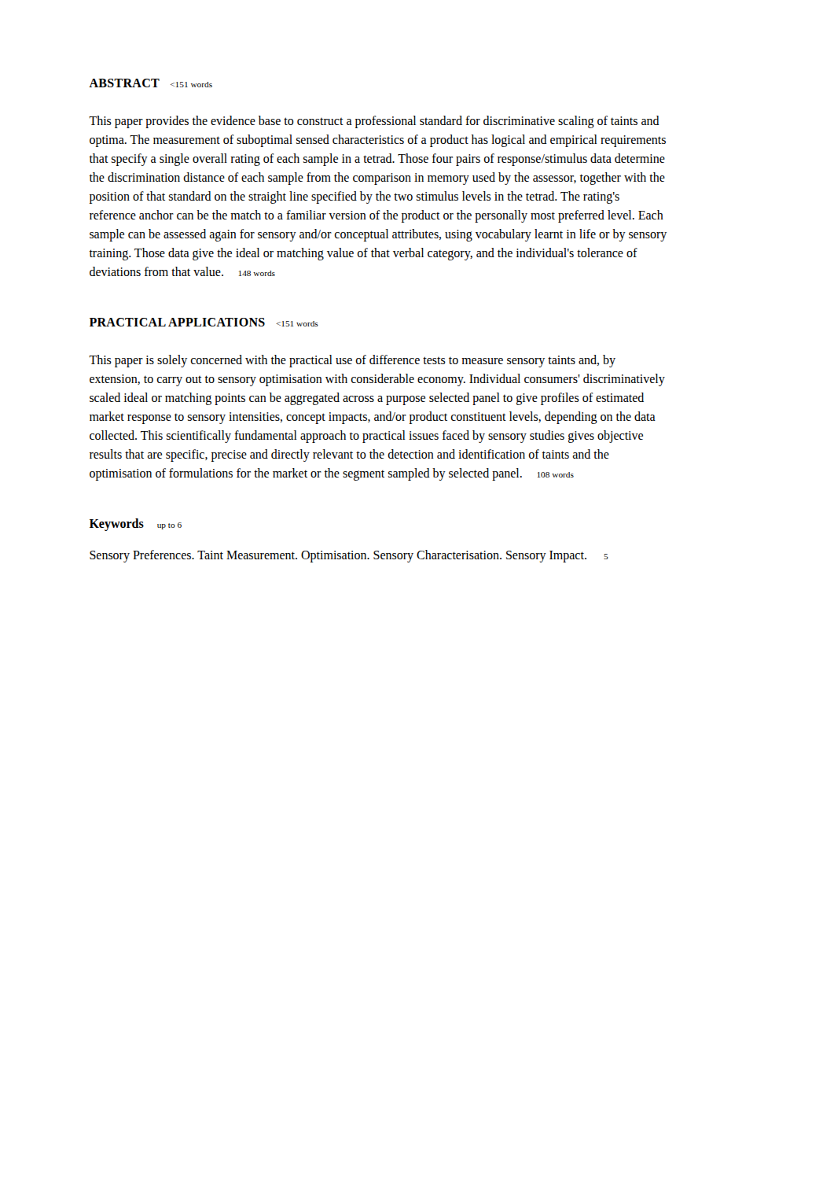ABSTRACT <151 words
This paper provides the evidence base to construct a professional standard for discriminative scaling of taints and optima. The measurement of suboptimal sensed characteristics of a product has logical and empirical requirements that specify a single overall rating of each sample in a tetrad. Those four pairs of response/stimulus data determine the discrimination distance of each sample from the comparison in memory used by the assessor, together with the position of that standard on the straight line specified by the two stimulus levels in the tetrad. The rating's reference anchor can be the match to a familiar version of the product or the personally most preferred level. Each sample can be assessed again for sensory and/or conceptual attributes, using vocabulary learnt in life or by sensory training. Those data give the ideal or matching value of that verbal category, and the individual's tolerance of deviations from that value. 148 words
PRACTICAL APPLICATIONS <151 words
This paper is solely concerned with the practical use of difference tests to measure sensory taints and, by extension, to carry out to sensory optimisation with considerable economy. Individual consumers' discriminatively scaled ideal or matching points can be aggregated across a purpose selected panel to give profiles of estimated market response to sensory intensities, concept impacts, and/or product constituent levels, depending on the data collected. This scientifically fundamental approach to practical issues faced by sensory studies gives objective results that are specific, precise and directly relevant to the detection and identification of taints and the optimisation of formulations for the market or the segment sampled by selected panel. 108 words
Keywords up to 6
Sensory Preferences. Taint Measurement. Optimisation. Sensory Characterisation. Sensory Impact. 5